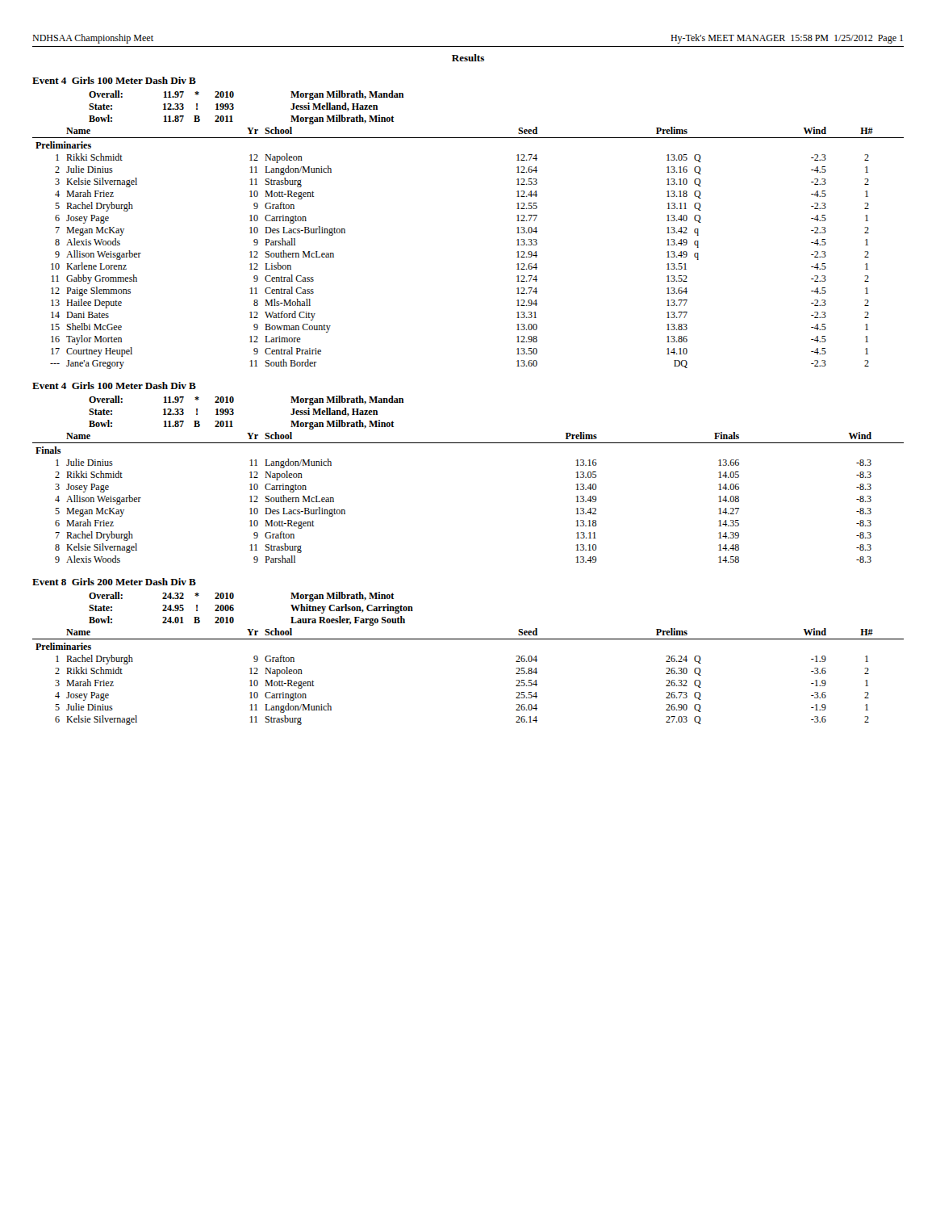NDHSAA Championship Meet Hy-Tek's MEET MANAGER 15:58 PM 1/25/2012 Page 1
Results
Event 4 Girls 100 Meter Dash Div B
| Overall: | 11.97 | * | 2010 | Morgan Milbrath, Mandan |
| State: | 12.33 | ! | 1993 | Jessi Melland, Hazen |
| Bowl: | 11.87 | B | 2011 | Morgan Milbrath, Minot |
| | Name | Yr | School | Seed | Prelims | | Wind | H# |
| --- | --- | --- | --- | --- | --- | --- | --- | --- |
| Preliminaries |
| 1 | Rikki Schmidt | 12 | Napoleon | 12.74 | 13.05 | Q | -2.3 | 2 |
| 2 | Julie Dinius | 11 | Langdon/Munich | 12.64 | 13.16 | Q | -4.5 | 1 |
| 3 | Kelsie Silvernagel | 11 | Strasburg | 12.53 | 13.10 | Q | -2.3 | 2 |
| 4 | Marah Friez | 10 | Mott-Regent | 12.44 | 13.18 | Q | -4.5 | 1 |
| 5 | Rachel Dryburgh | 9 | Grafton | 12.55 | 13.11 | Q | -2.3 | 2 |
| 6 | Josey Page | 10 | Carrington | 12.77 | 13.40 | Q | -4.5 | 1 |
| 7 | Megan McKay | 10 | Des Lacs-Burlington | 13.04 | 13.42 | q | -2.3 | 2 |
| 8 | Alexis Woods | 9 | Parshall | 13.33 | 13.49 | q | -4.5 | 1 |
| 9 | Allison Weisgarber | 12 | Southern McLean | 12.94 | 13.49 | q | -2.3 | 2 |
| 10 | Karlene Lorenz | 12 | Lisbon | 12.64 | 13.51 | | -4.5 | 1 |
| 11 | Gabby Grommesh | 9 | Central Cass | 12.74 | 13.52 | | -2.3 | 2 |
| 12 | Paige Slemmons | 11 | Central Cass | 12.74 | 13.64 | | -4.5 | 1 |
| 13 | Hailee Depute | 8 | Mls-Mohall | 12.94 | 13.77 | | -2.3 | 2 |
| 14 | Dani Bates | 12 | Watford City | 13.31 | 13.77 | | -2.3 | 2 |
| 15 | Shelbi McGee | 9 | Bowman County | 13.00 | 13.83 | | -4.5 | 1 |
| 16 | Taylor Morten | 12 | Larimore | 12.98 | 13.86 | | -4.5 | 1 |
| 17 | Courtney Heupel | 9 | Central Prairie | 13.50 | 14.10 | | -4.5 | 1 |
| --- | Jane'a Gregory | 11 | South Border | 13.60 | DQ | | -2.3 | 2 |
Event 4 Girls 100 Meter Dash Div B
| Overall: | 11.97 | * | 2010 | Morgan Milbrath, Mandan |
| State: | 12.33 | ! | 1993 | Jessi Melland, Hazen |
| Bowl: | 11.87 | B | 2011 | Morgan Milbrath, Minot |
| | Name | Yr | School | Prelims | Finals | Wind | |
| --- | --- | --- | --- | --- | --- | --- | --- |
| Finals |
| 1 | Julie Dinius | 11 | Langdon/Munich | 13.16 | 13.66 | -8.3 | |
| 2 | Rikki Schmidt | 12 | Napoleon | 13.05 | 14.05 | -8.3 | |
| 3 | Josey Page | 10 | Carrington | 13.40 | 14.06 | -8.3 | |
| 4 | Allison Weisgarber | 12 | Southern McLean | 13.49 | 14.08 | -8.3 | |
| 5 | Megan McKay | 10 | Des Lacs-Burlington | 13.42 | 14.27 | -8.3 | |
| 6 | Marah Friez | 10 | Mott-Regent | 13.18 | 14.35 | -8.3 | |
| 7 | Rachel Dryburgh | 9 | Grafton | 13.11 | 14.39 | -8.3 | |
| 8 | Kelsie Silvernagel | 11 | Strasburg | 13.10 | 14.48 | -8.3 | |
| 9 | Alexis Woods | 9 | Parshall | 13.49 | 14.58 | -8.3 | |
Event 8 Girls 200 Meter Dash Div B
| Overall: | 24.32 | * | 2010 | Morgan Milbrath, Minot |
| State: | 24.95 | ! | 2006 | Whitney Carlson, Carrington |
| Bowl: | 24.01 | B | 2010 | Laura Roesler, Fargo South |
| | Name | Yr | School | Seed | Prelims | | Wind | H# |
| --- | --- | --- | --- | --- | --- | --- | --- | --- |
| Preliminaries |
| 1 | Rachel Dryburgh | 9 | Grafton | 26.04 | 26.24 | Q | -1.9 | 1 |
| 2 | Rikki Schmidt | 12 | Napoleon | 25.84 | 26.30 | Q | -3.6 | 2 |
| 3 | Marah Friez | 10 | Mott-Regent | 25.54 | 26.32 | Q | -1.9 | 1 |
| 4 | Josey Page | 10 | Carrington | 25.54 | 26.73 | Q | -3.6 | 2 |
| 5 | Julie Dinius | 11 | Langdon/Munich | 26.04 | 26.90 | Q | -1.9 | 1 |
| 6 | Kelsie Silvernagel | 11 | Strasburg | 26.14 | 27.03 | Q | -3.6 | 2 |